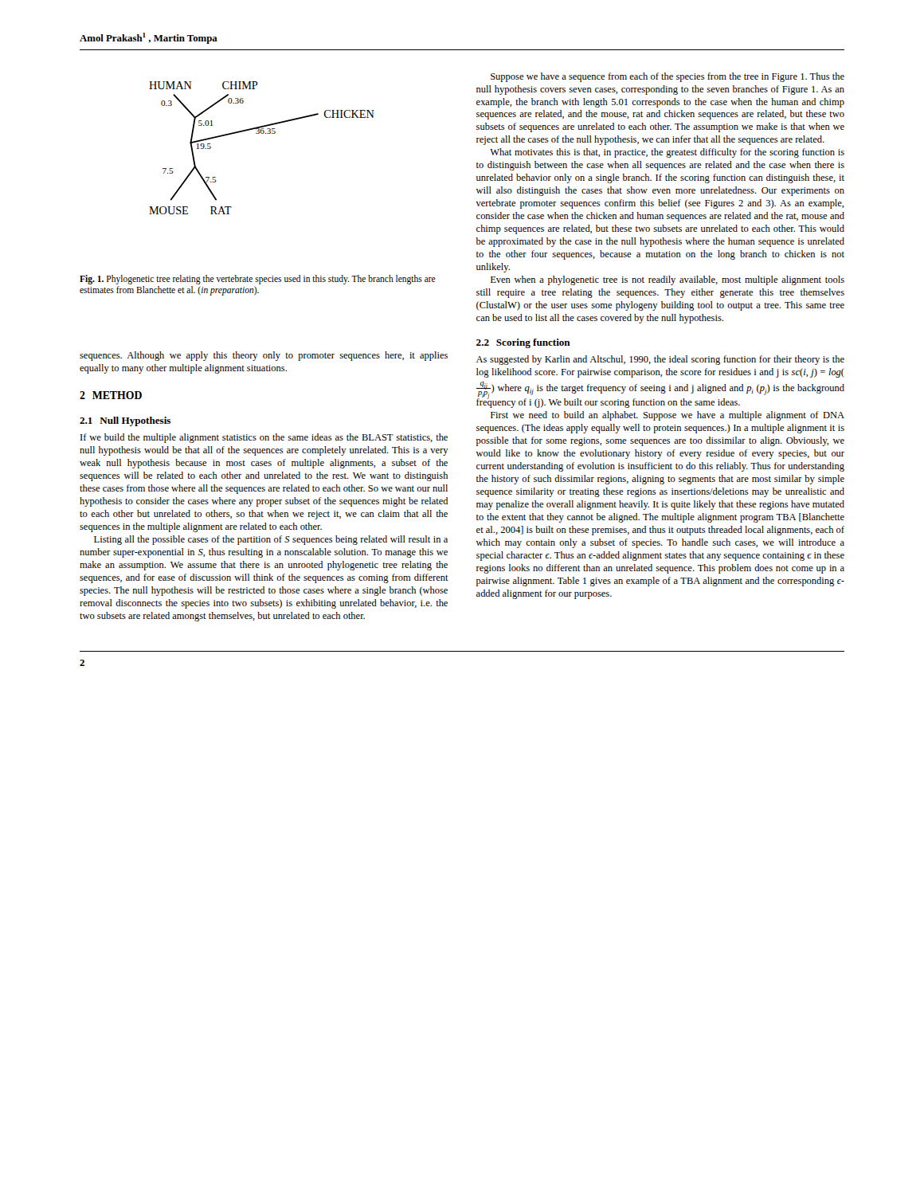Amol Prakash1 , Martin Tompa
HUMAN CHIMP CHICKEN MOUSE RAT 0.3 0.36 5.01 36.35 19.5 7.5 7.5
Fig. 1. Phylogenetic tree relating the vertebrate species used in this study. The branch lengths are estimates from Blanchette et al. (in preparation).
sequences. Although we apply this theory only to promoter sequences here, it applies equally to many other multiple alignment situations.
2 METHOD
2.1 Null Hypothesis
If we build the multiple alignment statistics on the same ideas as the BLAST statistics, the null hypothesis would be that all of the sequences are completely unrelated. This is a very weak null hypothesis because in most cases of multiple alignments, a subset of the sequences will be related to each other and unrelated to the rest. We want to distinguish these cases from those where all the sequences are related to each other. So we want our null hypothesis to consider the cases where any proper subset of the sequences might be related to each other but unrelated to others, so that when we reject it, we can claim that all the sequences in the multiple alignment are related to each other.
Listing all the possible cases of the partition of S sequences being related will result in a number super-exponential in S, thus resulting in a nonscalable solution. To manage this we make an assumption. We assume that there is an unrooted phylogenetic tree relating the sequences, and for ease of discussion will think of the sequences as coming from different species. The null hypothesis will be restricted to those cases where a single branch (whose removal disconnects the species into two subsets) is exhibiting unrelated behavior, i.e. the two subsets are related amongst themselves, but unrelated to each other.
Suppose we have a sequence from each of the species from the tree in Figure 1. Thus the null hypothesis covers seven cases, corresponding to the seven branches of Figure 1. As an example, the branch with length 5.01 corresponds to the case when the human and chimp sequences are related, and the mouse, rat and chicken sequences are related, but these two subsets of sequences are unrelated to each other. The assumption we make is that when we reject all the cases of the null hypothesis, we can infer that all the sequences are related.
What motivates this is that, in practice, the greatest difficulty for the scoring function is to distinguish between the case when all sequences are related and the case when there is unrelated behavior only on a single branch. If the scoring function can distinguish these, it will also distinguish the cases that show even more unrelatedness. Our experiments on vertebrate promoter sequences confirm this belief (see Figures 2 and 3). As an example, consider the case when the chicken and human sequences are related and the rat, mouse and chimp sequences are related, but these two subsets are unrelated to each other. This would be approximated by the case in the null hypothesis where the human sequence is unrelated to the other four sequences, because a mutation on the long branch to chicken is not unlikely.
Even when a phylogenetic tree is not readily available, most multiple alignment tools still require a tree relating the sequences. They either generate this tree themselves (ClustalW) or the user uses some phylogeny building tool to output a tree. This same tree can be used to list all the cases covered by the null hypothesis.
2.2 Scoring function
As suggested by Karlin and Altschul, 1990, the ideal scoring function for their theory is the log likelihood score. For pairwise comparison, the score for residues i and j is sc(i, j) = log(qij pipj) where qij is the target frequency of seeing i and j aligned and pi (pj) is the background frequency of i (j). We built our scoring function on the same ideas.
First we need to build an alphabet. Suppose we have a multiple alignment of DNA sequences. (The ideas apply equally well to protein sequences.) In a multiple alignment it is possible that for some regions, some sequences are too dissimilar to align. Obviously, we would like to know the evolutionary history of every residue of every species, but our current understanding of evolution is insufficient to do this reliably. Thus for understanding the history of such dissimilar regions, aligning to segments that are most similar by simple sequence similarity or treating these regions as insertions/deletions may be unrealistic and may penalize the overall alignment heavily. It is quite likely that these regions have mutated to the extent that they cannot be aligned. The multiple alignment program TBA [Blanchette et al., 2004] is built on these premises, and thus it outputs threaded local alignments, each of which may contain only a subset of species. To handle such cases, we will introduce a special character ϵ. Thus an ϵ-added alignment states that any sequence containing ϵ in these regions looks no different than an unrelated sequence. This problem does not come up in a pairwise alignment. Table 1 gives an example of a TBA alignment and the corresponding ϵ-added alignment for our purposes.
2